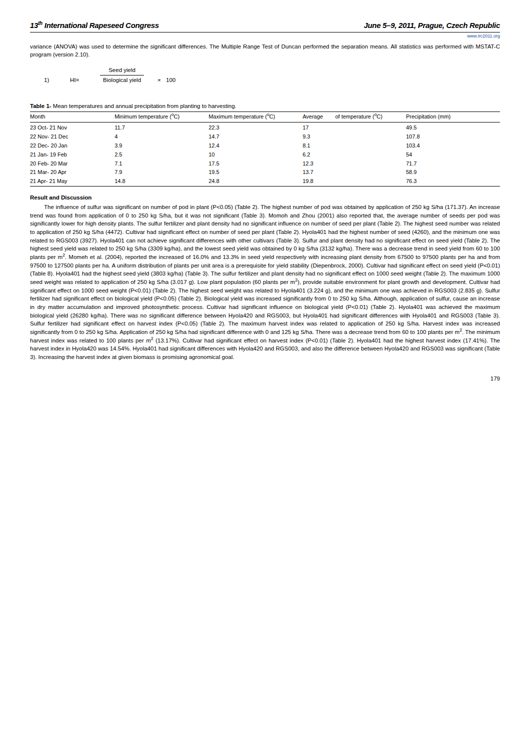13th International Rapeseed Congress
June 5–9, 2011, Prague, Czech Republic
www.irc2011.org
variance (ANOVA) was used to determine the significant differences. The Multiple Range Test of Duncan performed the separation means. All statistics was performed with MSTAT-C program (version 2.10).
1) HI=
Seed yield
Biological yield
× 100
Table 1- Mean temperatures and annual precipitation from planting to harvesting.
| Month | Minimum temperature ( o C) | Maximum temperature ( o C) | Average of temperature ( o C) | Precipitation (mm) |
| --- | --- | --- | --- | --- |
| 23 Oct- 21 Nov | 11.7 | 22.3 | 17 | 49.5 |
| 22 Nov- 21 Dec | 4 | 14.7 | 9.3 | 107.8 |
| 22 Dec- 20 Jan | 3.9 | 12.4 | 8.1 | 103.4 |
| 21 Jan- 19 Feb | 2.5 | 10 | 6.2 | 54 |
| 20 Feb- 20 Mar | 7.1 | 17.5 | 12.3 | 71.7 |
| 21 Mar- 20 Apr | 7.9 | 19.5 | 13.7 | 58.9 |
| 21 Apr- 21 May | 14.8 | 24.8 | 19.8 | 76.3 |
Result and Discussion
The influence of sulfur was significant on number of pod in plant (P<0.05) (Table 2). The highest number of pod was obtained by application of 250 kg S/ha (171.37). An increase trend was found from application of 0 to 250 kg S/ha, but it was not significant (Table 3). Momoh and Zhou (2001) also reported that, the average number of seeds per pod was significantly lower for high density plants. The sulfur fertilizer and plant density had no significant influence on number of seed per plant (Table 2). The highest seed number was related to application of 250 kg S/ha (4472). Cultivar had significant effect on number of seed per plant (Table 2). Hyola401 had the highest number of seed (4260), and the minimum one was related to RGS003 (3927). Hyola401 can not achieve significant differences with other cultivars (Table 3). Sulfur and plant density had no significant effect on seed yield (Table 2). The highest seed yield was related to 250 kg S/ha (3309 kg/ha), and the lowest seed yield was obtained by 0 kg S/ha (3132 kg/ha). There was a decrease trend in seed yield from 60 to 100 plants per m2. Momeh et al. (2004), reported the increased of 16.0% and 13.3% in seed yield respectively with increasing plant density from 67500 to 97500 plants per ha and from 97500 to 127500 plants per ha. A uniform distribution of plants per unit area is a prerequisite for yield stability (Diepenbrock, 2000). Cultivar had significant effect on seed yield (P<0.01) (Table 8). Hyola401 had the highest seed yield (3803 kg/ha) (Table 3). The sulfur fertilizer and plant density had no significant effect on 1000 seed weight (Table 2). The maximum 1000 seed weight was related to application of 250 kg S/ha (3.017 g). Low plant population (60 plants per m2), provide suitable environment for plant growth and development. Cultivar had significant effect on 1000 seed weight (P<0.01) (Table 2). The highest seed weight was related to Hyola401 (3.224 g), and the minimum one was achieved in RGS003 (2.835 g). Sulfur fertilizer had significant effect on biological yield (P<0.05) (Table 2). Biological yield was increased significantly from 0 to 250 kg S/ha. Although, application of sulfur, cause an increase in dry matter accumulation and improved photosynthetic process. Cultivar had significant influence on biological yield (P<0.01) (Table 2). Hyola401 was achieved the maximum biological yield (26280 kg/ha). There was no significant difference between Hyola420 and RGS003, but Hyola401 had significant differences with Hyola401 and RGS003 (Table 3). Sulfur fertilizer had significant effect on harvest index (P<0.05) (Table 2). The maximum harvest index was related to application of 250 kg S/ha. Harvest index was increased significantly from 0 to 250 kg S/ha. Application of 250 kg S/ha had significant difference with 0 and 125 kg S/ha. There was a decrease trend from 60 to 100 plants per m2. The minimum harvest index was related to 100 plants per m2 (13.17%). Cultivar had significant effect on harvest index (P<0.01) (Table 2). Hyola401 had the highest harvest index (17.41%). The harvest index in Hyola420 was 14.54%. Hyola401 had significant differences with Hyola420 and RGS003, and also the difference between Hyola420 and RGS003 was significant (Table 3). Increasing the harvest index at given biomass is promising agronomical goal.
179